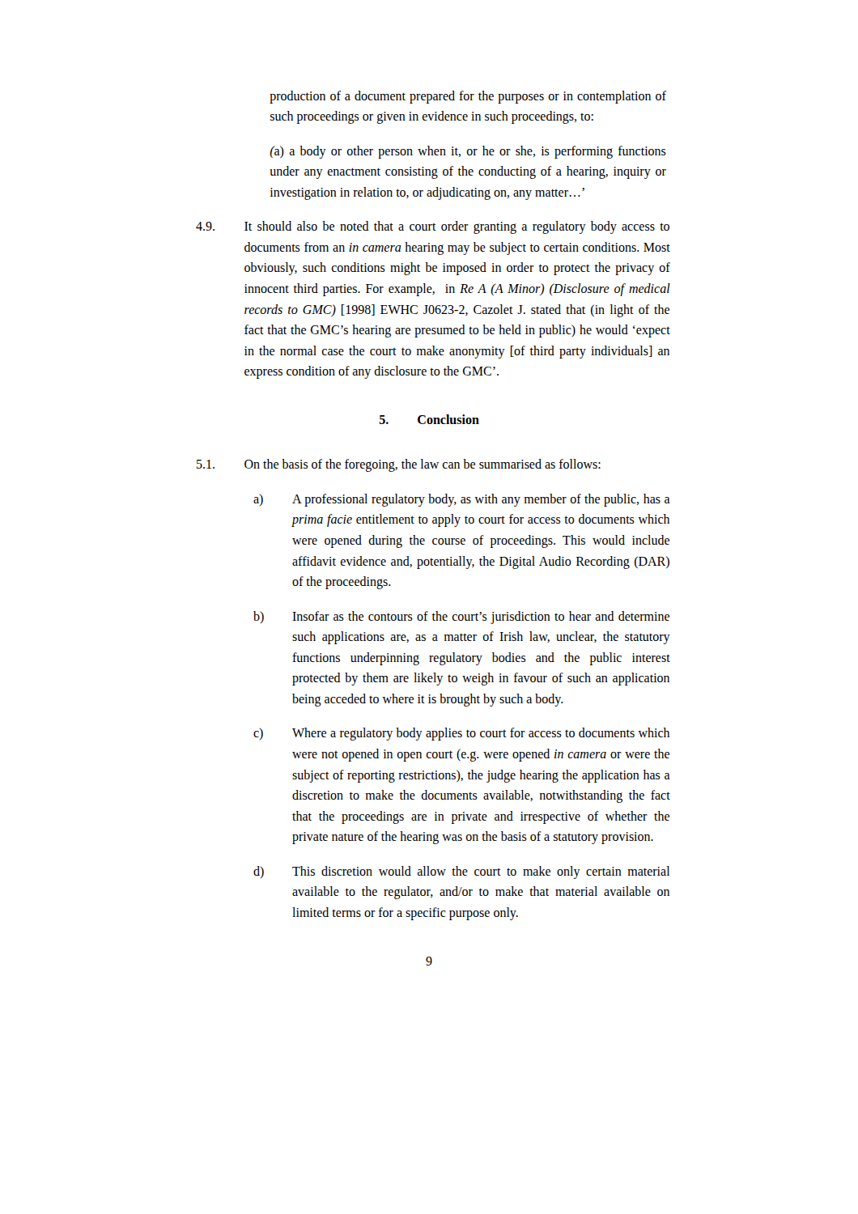production of a document prepared for the purposes or in contemplation of such proceedings or given in evidence in such proceedings, to:
(a) a body or other person when it, or he or she, is performing functions under any enactment consisting of the conducting of a hearing, inquiry or investigation in relation to, or adjudicating on, any matter…’
4.9.
It should also be noted that a court order granting a regulatory body access to documents from an in camera hearing may be subject to certain conditions. Most obviously, such conditions might be imposed in order to protect the privacy of innocent third parties. For example, in Re A (A Minor) (Disclosure of medical records to GMC) [1998] EWHC J0623-2, Cazolet J. stated that (in light of the fact that the GMC’s hearing are presumed to be held in public) he would ‘expect in the normal case the court to make anonymity [of third party individuals] an express condition of any disclosure to the GMC’.
5. Conclusion
5.1.
On the basis of the foregoing, the law can be summarised as follows:
a)
A professional regulatory body, as with any member of the public, has a prima facie entitlement to apply to court for access to documents which were opened during the course of proceedings. This would include affidavit evidence and, potentially, the Digital Audio Recording (DAR) of the proceedings.
b)
Insofar as the contours of the court’s jurisdiction to hear and determine such applications are, as a matter of Irish law, unclear, the statutory functions underpinning regulatory bodies and the public interest protected by them are likely to weigh in favour of such an application being acceded to where it is brought by such a body.
c)
Where a regulatory body applies to court for access to documents which were not opened in open court (e.g. were opened in camera or were the subject of reporting restrictions), the judge hearing the application has a discretion to make the documents available, notwithstanding the fact that the proceedings are in private and irrespective of whether the private nature of the hearing was on the basis of a statutory provision.
d)
This discretion would allow the court to make only certain material available to the regulator, and/or to make that material available on limited terms or for a specific purpose only.
9